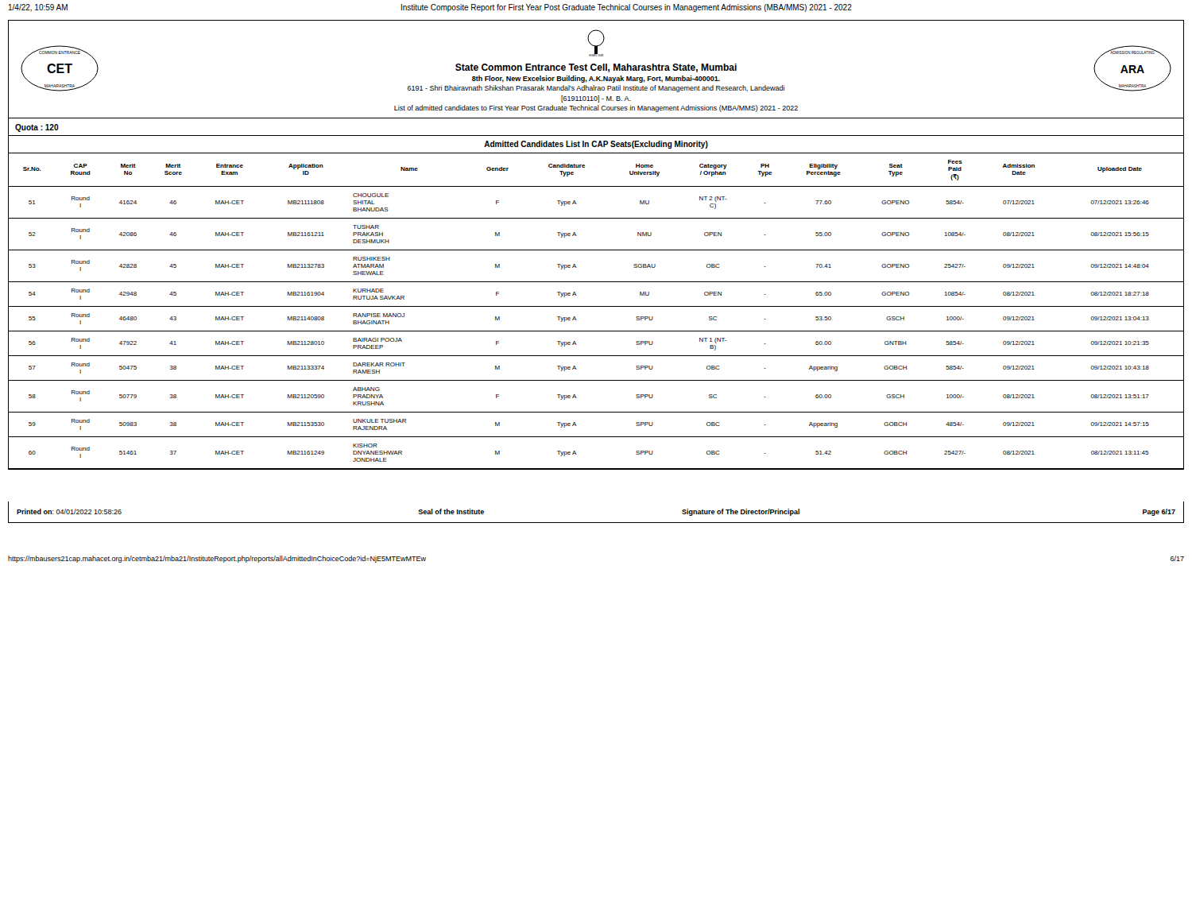1/4/22, 10:59 AM
Institute Composite Report for First Year Post Graduate Technical Courses in Management Admissions (MBA/MMS) 2021 - 2022
State Common Entrance Test Cell, Maharashtra State, Mumbai
8th Floor, New Excelsior Building, A.K.Nayak Marg, Fort, Mumbai-400001.
6191 - Shri Bhairavnath Shikshan Prasarak Mandal's Adhalrao Patil Institute of Management and Research, Landewadi
[619110110] - M. B. A.
List of admitted candidates to First Year Post Graduate Technical Courses in Management Admissions (MBA/MMS) 2021 - 2022
Quota : 120
Admitted Candidates List In CAP Seats(Excluding Minority)
| Sr.No. | CAP Round | Merit No | Merit Score | Entrance Exam | Application ID | Name | Gender | Candidature Type | Home University | Category / Orphan | PH Type | Eligibility Percentage | Seat Type | Fees Paid (₹) | Admission Date | Uploaded Date |
| --- | --- | --- | --- | --- | --- | --- | --- | --- | --- | --- | --- | --- | --- | --- | --- | --- |
| 51 | Round I | 41624 | 46 | MAH-CET | MB21111808 | CHOUGULE SHITAL BHANUDAS | F | Type A | MU | NT 2 (NT- C) | - | 77.60 | GOPENO | 5854/- | 07/12/2021 | 07/12/2021 13:26:46 |
| 52 | Round I | 42086 | 46 | MAH-CET | MB21161211 | TUSHAR PRAKASH DESHMUKH | M | Type A | NMU | OPEN | - | 55.00 | GOPENO | 10854/- | 08/12/2021 | 08/12/2021 15:56:15 |
| 53 | Round I | 42828 | 45 | MAH-CET | MB21132783 | RUSHIKESH ATMARAM SHEWALE | M | Type A | SGBAU | OBC | - | 70.41 | GOPENO | 25427/- | 09/12/2021 | 09/12/2021 14:48:04 |
| 54 | Round I | 42948 | 45 | MAH-CET | MB21161904 | KURHADE RUTUJA SAVKAR | F | Type A | MU | OPEN | - | 65.00 | GOPENO | 10854/- | 08/12/2021 | 08/12/2021 18:27:18 |
| 55 | Round I | 46480 | 43 | MAH-CET | MB21140808 | RANPISE MANOJ BHAGINATH | M | Type A | SPPU | SC | - | 53.50 | GSCH | 1000/- | 09/12/2021 | 09/12/2021 13:04:13 |
| 56 | Round I | 47922 | 41 | MAH-CET | MB21128010 | BAIRAGI POOJA PRADEEP | F | Type A | SPPU | NT 1 (NT- B) | - | 60.00 | GNTBH | 5854/- | 09/12/2021 | 09/12/2021 10:21:35 |
| 57 | Round I | 50475 | 38 | MAH-CET | MB21133374 | DAREKAR ROHIT RAMESH | M | Type A | SPPU | OBC | - | Appearing | GOBCH | 5854/- | 09/12/2021 | 09/12/2021 10:43:18 |
| 58 | Round I | 50779 | 38 | MAH-CET | MB21120590 | ABHANG PRADNYA KRUSHNA | F | Type A | SPPU | SC | - | 60.00 | GSCH | 1000/- | 08/12/2021 | 08/12/2021 13:51:17 |
| 59 | Round I | 50983 | 38 | MAH-CET | MB21153530 | UNKULE TUSHAR RAJENDRA | M | Type A | SPPU | OBC | - | Appearing | GOBCH | 4854/- | 09/12/2021 | 09/12/2021 14:57:15 |
| 60 | Round I | 51461 | 37 | MAH-CET | MB21161249 | KISHOR DNYANESHWAR JONDHALE | M | Type A | SPPU | OBC | - | 51.42 | GOBCH | 25427/- | 08/12/2021 | 08/12/2021 13:11:45 |
Printed on: 04/01/2022 10:58:26
Seal of the Institute
Signature of The Director/Principal
Page 6/17
https://mbausers21cap.mahacet.org.in/cetmba21/mba21/InstituteReport.php/reports/allAdmittedInChoiceCode?id=NjE5MTEwMTEw
6/17